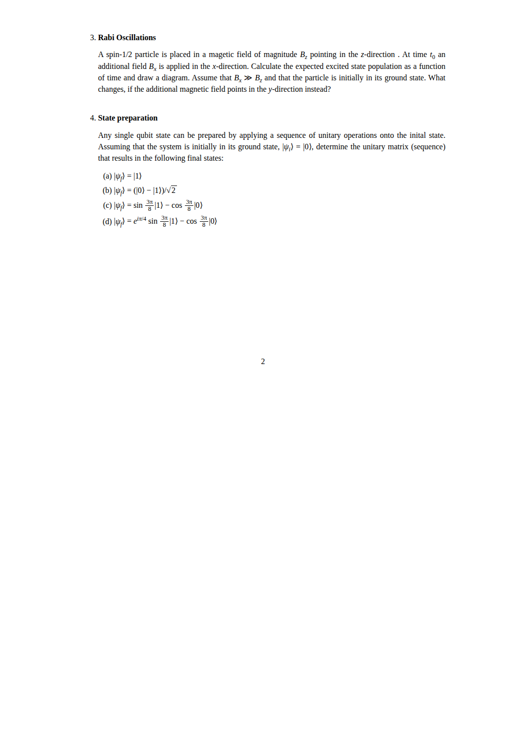Rabi Oscillations
A spin-1/2 particle is placed in a magetic field of magnitude Bz pointing in the z-direction . At time t0 an additional field Bx is applied in the x-direction. Calculate the expected excited state population as a function of time and draw a diagram. Assume that Bx ≫ Bz and that the particle is initially in its ground state. What changes, if the additional magnetic field points in the y-direction instead?
State preparation
Any single qubit state can be prepared by applying a sequence of unitary operations onto the inital state. Assuming that the system is initially in its ground state, |ψi⟩ = |0⟩, determine the unitary matrix (sequence) that results in the following final states:
|ψf⟩ = |1⟩
|ψf⟩ = (|0⟩ − |1⟩)/√2
|ψf⟩ = sin 3π 8|1⟩ − cos 3π 8|0⟩
|ψf⟩ = eiπ/4 sin 3π 8|1⟩ − cos 3π 8|0⟩
2